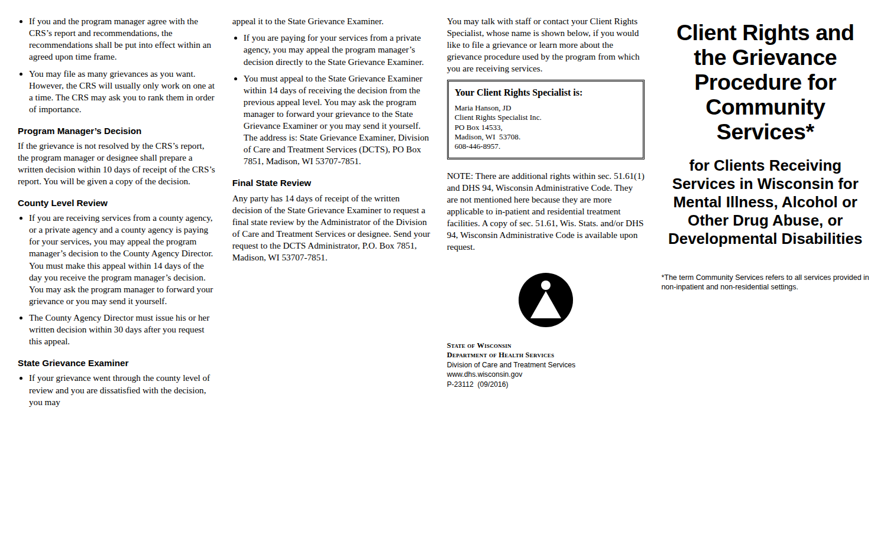If you and the program manager agree with the CRS’s report and recommendations, the recommendations shall be put into effect within an agreed upon time frame.
You may file as many grievances as you want. However, the CRS will usually only work on one at a time. The CRS may ask you to rank them in order of importance.
Program Manager’s Decision
If the grievance is not resolved by the CRS’s report, the program manager or designee shall prepare a written decision within 10 days of receipt of the CRS’s report. You will be given a copy of the decision.
County Level Review
If you are receiving services from a county agency, or a private agency and a county agency is paying for your services, you may appeal the program manager’s decision to the County Agency Director. You must make this appeal within 14 days of the day you receive the program manager’s decision. You may ask the program manager to forward your grievance or you may send it yourself.
The County Agency Director must issue his or her written decision within 30 days after you request this appeal.
State Grievance Examiner
If your grievance went through the county level of review and you are dissatisfied with the decision, you may
appeal it to the State Grievance Examiner.
If you are paying for your services from a private agency, you may appeal the program manager’s decision directly to the State Grievance Examiner.
You must appeal to the State Grievance Examiner within 14 days of receiving the decision from the previous appeal level. You may ask the program manager to forward your grievance to the State Grievance Examiner or you may send it yourself. The address is: State Grievance Examiner, Division of Care and Treatment Services (DCTS), PO Box 7851, Madison, WI 53707-7851.
Final State Review
Any party has 14 days of receipt of the written decision of the State Grievance Examiner to request a final state review by the Administrator of the Division of Care and Treatment Services or designee. Send your request to the DCTS Administrator, P.O. Box 7851, Madison, WI 53707-7851.
You may talk with staff or contact your Client Rights Specialist, whose name is shown below, if you would like to file a grievance or learn more about the grievance procedure used by the program from which you are receiving services.
Your Client Rights Specialist is:
Maria Hanson, JD
Client Rights Specialist Inc.
PO Box 14533,
Madison, WI 53708.
608-446-8957.
NOTE: There are additional rights within sec. 51.61(1) and DHS 94, Wisconsin Administrative Code. They are not mentioned here because they are more applicable to in-patient and residential treatment facilities. A copy of sec. 51.61, Wis. Stats. and/or DHS 94, Wisconsin Administrative Code is available upon request.
State of Wisconsin
Department of Health Services
Division of Care and Treatment Services
www.dhs.wisconsin.gov
P-23112 (09/2016)
Client Rights and the Grievance Procedure for Community Services*
for Clients Receiving Services in Wisconsin for Mental Illness, Alcohol or Other Drug Abuse, or Developmental Disabilities
*The term Community Services refers to all services provided in non-inpatient and non-residential settings.